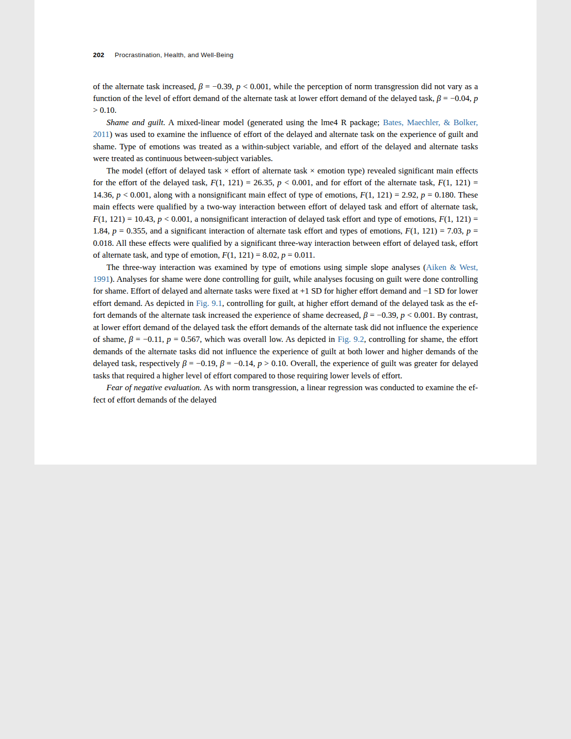202 Procrastination, Health, and Well-Being
of the alternate task increased, β = −0.39, p < 0.001, while the perception of norm transgression did not vary as a function of the level of effort demand of the alternate task at lower effort demand of the delayed task, β = −0.04, p > 0.10.
Shame and guilt. A mixed-linear model (generated using the lme4 R package; Bates, Maechler, & Bolker, 2011) was used to examine the influence of effort of the delayed and alternate task on the experience of guilt and shame. Type of emotions was treated as a within-subject variable, and effort of the delayed and alternate tasks were treated as continuous between-subject variables.
The model (effort of delayed task × effort of alternate task × emotion type) revealed significant main effects for the effort of the delayed task, F(1, 121) = 26.35, p < 0.001, and for effort of the alternate task, F(1, 121) = 14.36, p < 0.001, along with a nonsignificant main effect of type of emotions, F(1, 121) = 2.92, p = 0.180. These main effects were qualified by a two-way interaction between effort of delayed task and effort of alternate task, F(1, 121) = 10.43, p < 0.001, a nonsignificant interaction of delayed task effort and type of emotions, F(1, 121) = 1.84, p = 0.355, and a significant interaction of alternate task effort and types of emotions, F(1, 121) = 7.03, p = 0.018. All these effects were qualified by a significant three-way interaction between effort of delayed task, effort of alternate task, and type of emotion, F(1, 121) = 8.02, p = 0.011.
The three-way interaction was examined by type of emotions using simple slope analyses (Aiken & West, 1991). Analyses for shame were done controlling for guilt, while analyses focusing on guilt were done controlling for shame. Effort of delayed and alternate tasks were fixed at +1 SD for higher effort demand and −1 SD for lower effort demand. As depicted in Fig. 9.1, controlling for guilt, at higher effort demand of the delayed task as the effort demands of the alternate task increased the experience of shame decreased, β = −0.39, p < 0.001. By contrast, at lower effort demand of the delayed task the effort demands of the alternate task did not influence the experience of shame, β = −0.11, p = 0.567, which was overall low. As depicted in Fig. 9.2, controlling for shame, the effort demands of the alternate tasks did not influence the experience of guilt at both lower and higher demands of the delayed task, respectively β = −0.19, β = −0.14, p > 0.10. Overall, the experience of guilt was greater for delayed tasks that required a higher level of effort compared to those requiring lower levels of effort.
Fear of negative evaluation. As with norm transgression, a linear regression was conducted to examine the effect of effort demands of the delayed